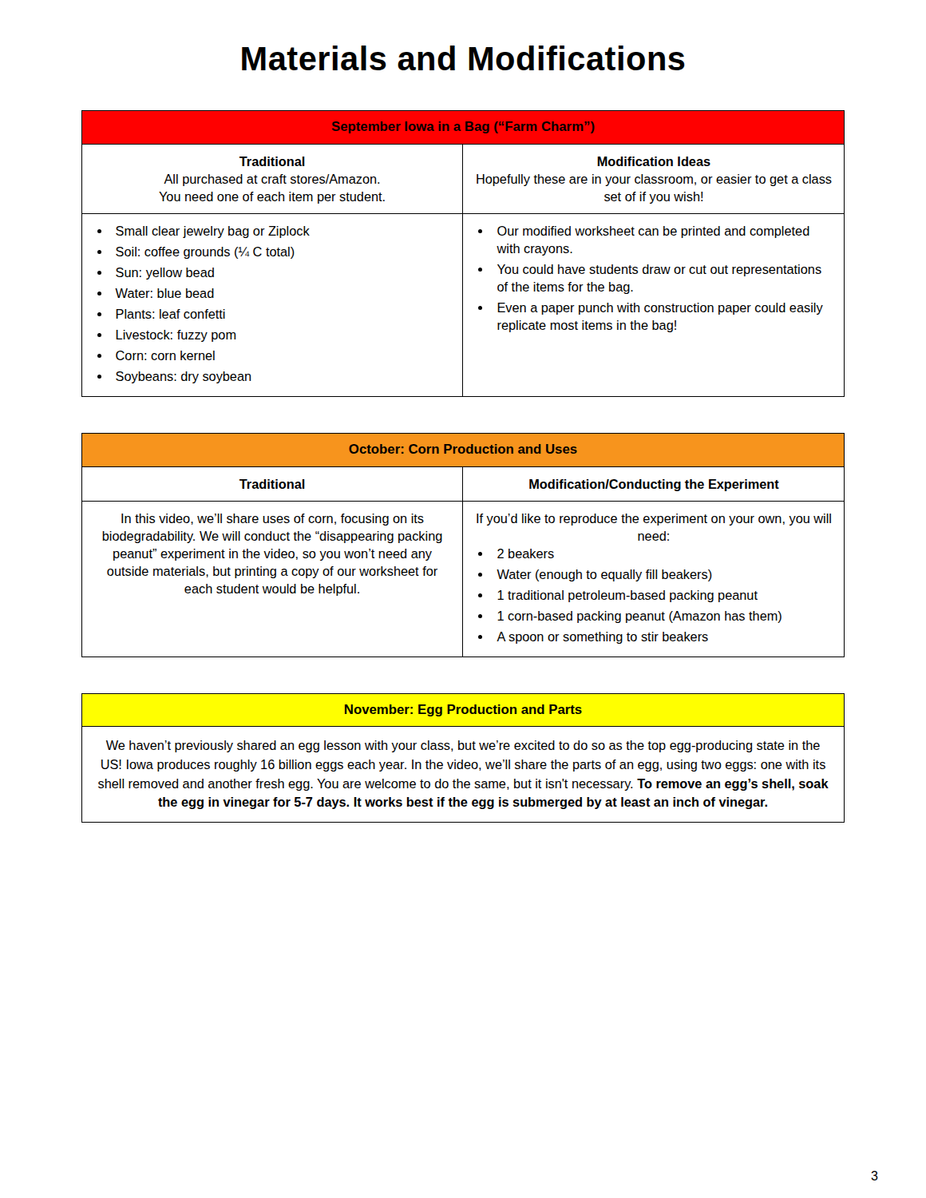Materials and Modifications
| September Iowa in a Bag (“Farm Charm”) |
| Traditional All purchased at craft stores/Amazon. You need one of each item per student. | Modification Ideas Hopefully these are in your classroom, or easier to get a class set of if you wish! |
| Small clear jewelry bag or Ziplock Soil: coffee grounds (¼ C total) Sun: yellow bead Water: blue bead Plants: leaf confetti Livestock: fuzzy pom Corn: corn kernel Soybeans: dry soybean | Our modified worksheet can be printed and completed with crayons. You could have students draw or cut out representations of the items for the bag. Even a paper punch with construction paper could easily replicate most items in the bag! |
| October: Corn Production and Uses |
| Traditional | Modification/Conducting the Experiment |
| In this video, we’ll share uses of corn, focusing on its biodegradability. We will conduct the “disappearing packing peanut” experiment in the video, so you won’t need any outside materials, but printing a copy of our worksheet for each student would be helpful. | If you’d like to reproduce the experiment on your own, you will need: 2 beakers Water (enough to equally fill beakers) 1 traditional petroleum-based packing peanut 1 corn-based packing peanut (Amazon has them) A spoon or something to stir beakers |
| November: Egg Production and Parts |
| We haven’t previously shared an egg lesson with your class, but we’re excited to do so as the top egg-producing state in the US! Iowa produces roughly 16 billion eggs each year. In the video, we’ll share the parts of an egg, using two eggs: one with its shell removed and another fresh egg. You are welcome to do the same, but it isn't necessary. To remove an egg’s shell, soak the egg in vinegar for 5-7 days. It works best if the egg is submerged by at least an inch of vinegar. |
3